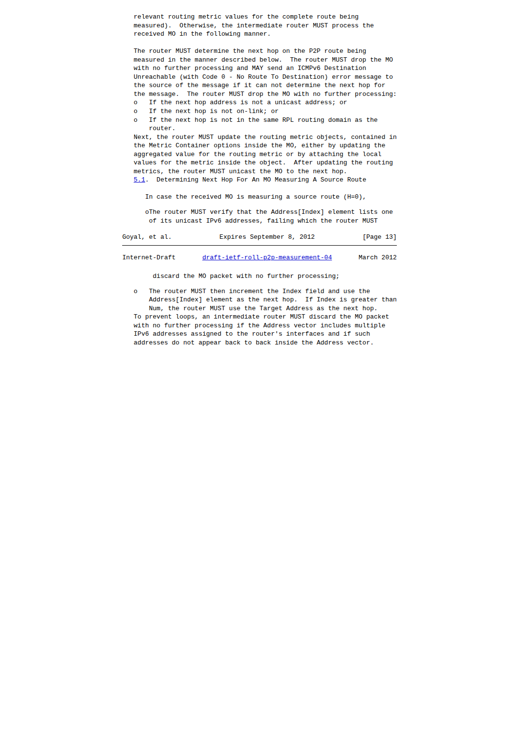relevant routing metric values for the complete route being
measured).  Otherwise, the intermediate router MUST process the
received MO in the following manner.

The router MUST determine the next hop on the P2P route being
measured in the manner described below.  The router MUST drop the MO
with no further processing and MAY send an ICMPv6 Destination
Unreachable (with Code 0 - No Route To Destination) error message to
the source of the message if it can not determine the next hop for
the message.  The router MUST drop the MO with no further processing:
o
If the next hop address is not a unicast address; or
o
If the next hop is not on-link; or
o
If the next hop is not in the same RPL routing domain as the
router.
Next, the router MUST update the routing metric objects, contained in
the Metric Container options inside the MO, either by updating the
aggregated value for the routing metric or by attaching the local
values for the metric inside the object.  After updating the routing
metrics, the router MUST unicast the MO to the next hop.
5.1.  Determining Next Hop For An MO Measuring A Source Route

   In case the received MO is measuring a source route (H=0),
   o
The router MUST verify that the Address[Index] element lists one
of its unicast IPv6 addresses, failing which the router MUST
Goyal, et al.
Expires September 8, 2012
[Page 13]
Internet-Draft
draft-ietf-roll-p2p-measurement-04
March 2012
     discard the MO packet with no further processing;
o
The router MUST then increment the Index field and use the
Address[Index] element as the next hop.  If Index is greater than
Num, the router MUST use the Target Address as the next hop.
To prevent loops, an intermediate router MUST discard the MO packet
with no further processing if the Address vector includes multiple
IPv6 addresses assigned to the router's interfaces and if such
addresses do not appear back to back inside the Address vector.